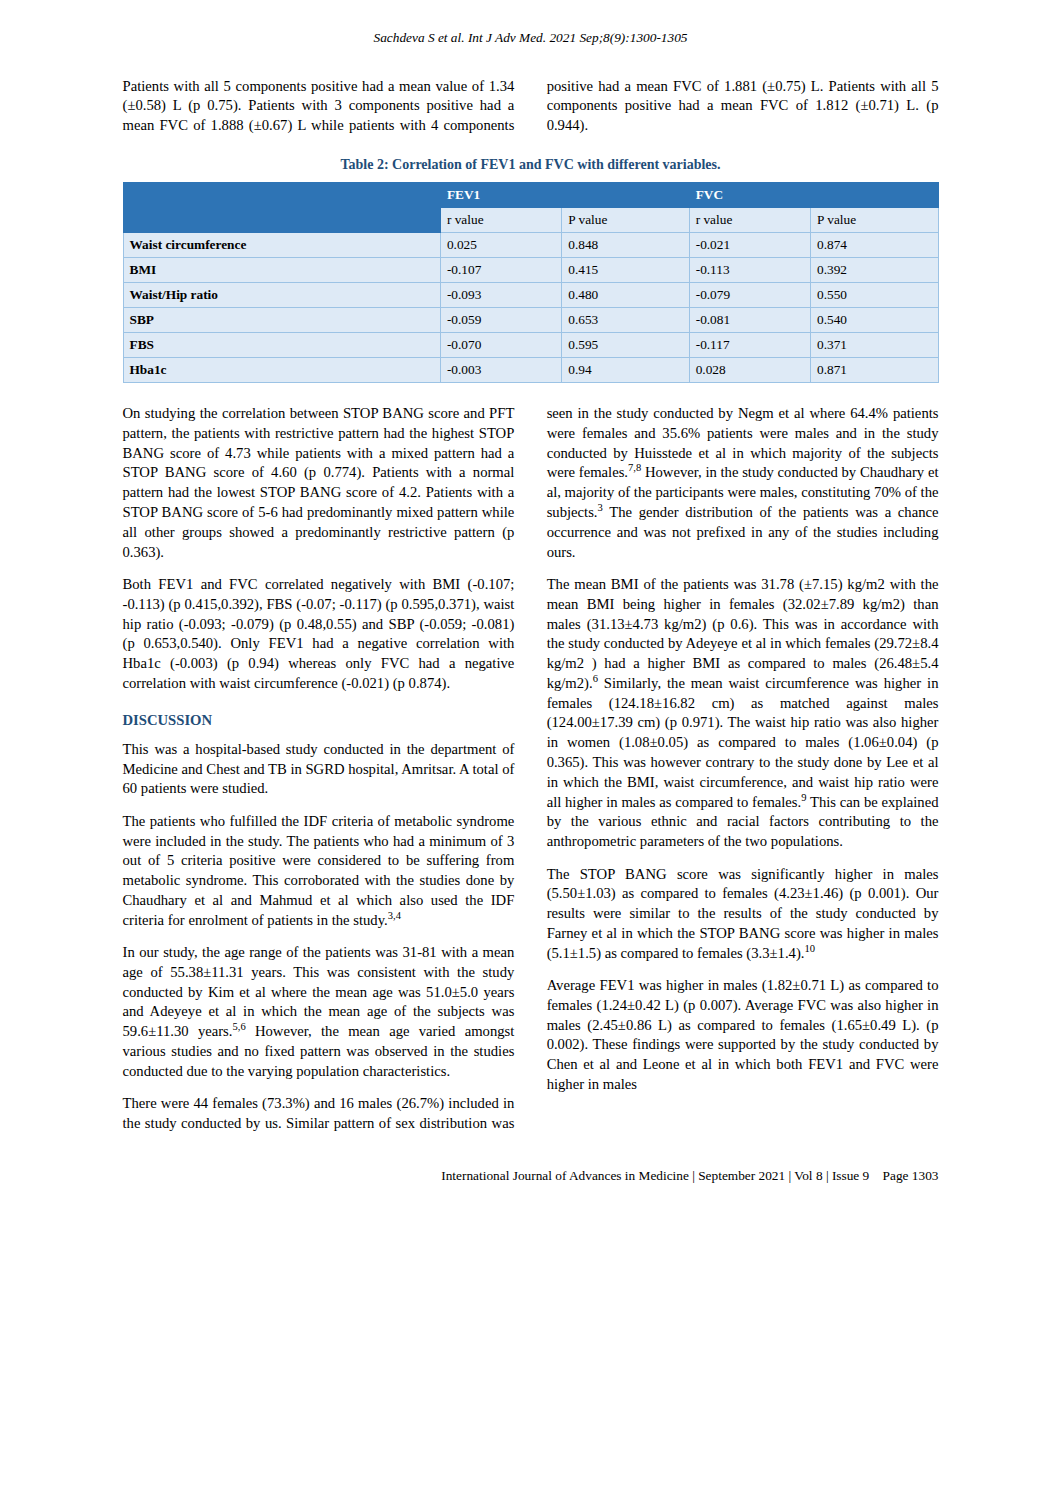Sachdeva S et al. Int J Adv Med. 2021 Sep;8(9):1300-1305
Patients with all 5 components positive had a mean value of 1.34 (±0.58) L (p 0.75). Patients with 3 components positive had a mean FVC of 1.888 (±0.67) L while patients with 4 components positive had a mean FVC of 1.881 (±0.75) L. Patients with all 5 components positive had a mean FVC of 1.812 (±0.71) L. (p 0.944).
Table 2: Correlation of FEV1 and FVC with different variables.
| | FEV1 | FVC |
| --- | --- | --- |
| r value | P value | r value | P value |
| Waist circumference | 0.025 | 0.848 | -0.021 | 0.874 |
| BMI | -0.107 | 0.415 | -0.113 | 0.392 |
| Waist/Hip ratio | -0.093 | 0.480 | -0.079 | 0.550 |
| SBP | -0.059 | 0.653 | -0.081 | 0.540 |
| FBS | -0.070 | 0.595 | -0.117 | 0.371 |
| Hba1c | -0.003 | 0.94 | 0.028 | 0.871 |
On studying the correlation between STOP BANG score and PFT pattern, the patients with restrictive pattern had the highest STOP BANG score of 4.73 while patients with a mixed pattern had a STOP BANG score of 4.60 (p 0.774). Patients with a normal pattern had the lowest STOP BANG score of 4.2. Patients with a STOP BANG score of 5-6 had predominantly mixed pattern while all other groups showed a predominantly restrictive pattern (p 0.363).
Both FEV1 and FVC correlated negatively with BMI (-0.107; -0.113) (p 0.415,0.392), FBS (-0.07; -0.117) (p 0.595,0.371), waist hip ratio (-0.093; -0.079) (p 0.48,0.55) and SBP (-0.059; -0.081) (p 0.653,0.540). Only FEV1 had a negative correlation with Hba1c (-0.003) (p 0.94) whereas only FVC had a negative correlation with waist circumference (-0.021) (p 0.874).
Discussion
This was a hospital-based study conducted in the department of Medicine and Chest and TB in SGRD hospital, Amritsar. A total of 60 patients were studied.
The patients who fulfilled the IDF criteria of metabolic syndrome were included in the study. The patients who had a minimum of 3 out of 5 criteria positive were considered to be suffering from metabolic syndrome. This corroborated with the studies done by Chaudhary et al and Mahmud et al which also used the IDF criteria for enrolment of patients in the study.3,4
In our study, the age range of the patients was 31-81 with a mean age of 55.38±11.31 years. This was consistent with the study conducted by Kim et al where the mean age was 51.0±5.0 years and Adeyeye et al in which the mean age of the subjects was 59.6±11.30 years.5,6 However, the mean age varied amongst various studies and no fixed pattern was observed in the studies conducted due to the varying population characteristics.
There were 44 females (73.3%) and 16 males (26.7%) included in the study conducted by us. Similar pattern of sex distribution was seen in the study conducted by Negm et al where 64.4% patients were females and 35.6% patients were males and in the study conducted by Huisstede et al in which majority of the subjects were females.7,8 However, in the study conducted by Chaudhary et al, majority of the participants were males, constituting 70% of the subjects.3 The gender distribution of the patients was a chance occurrence and was not prefixed in any of the studies including ours.
The mean BMI of the patients was 31.78 (±7.15) kg/m2 with the mean BMI being higher in females (32.02±7.89 kg/m2) than males (31.13±4.73 kg/m2) (p 0.6). This was in accordance with the study conducted by Adeyeye et al in which females (29.72±8.4 kg/m2 ) had a higher BMI as compared to males (26.48±5.4 kg/m2).6 Similarly, the mean waist circumference was higher in females (124.18±16.82 cm) as matched against males (124.00±17.39 cm) (p 0.971). The waist hip ratio was also higher in women (1.08±0.05) as compared to males (1.06±0.04) (p 0.365). This was however contrary to the study done by Lee et al in which the BMI, waist circumference, and waist hip ratio were all higher in males as compared to females.9 This can be explained by the various ethnic and racial factors contributing to the anthropometric parameters of the two populations.
The STOP BANG score was significantly higher in males (5.50±1.03) as compared to females (4.23±1.46) (p 0.001). Our results were similar to the results of the study conducted by Farney et al in which the STOP BANG score was higher in males (5.1±1.5) as compared to females (3.3±1.4).10
Average FEV1 was higher in males (1.82±0.71 L) as compared to females (1.24±0.42 L) (p 0.007). Average FVC was also higher in males (2.45±0.86 L) as compared to females (1.65±0.49 L). (p 0.002). These findings were supported by the study conducted by Chen et al and Leone et al in which both FEV1 and FVC were higher in males
International Journal of Advances in Medicine | September 2021 | Vol 8 | Issue 9 Page 1303